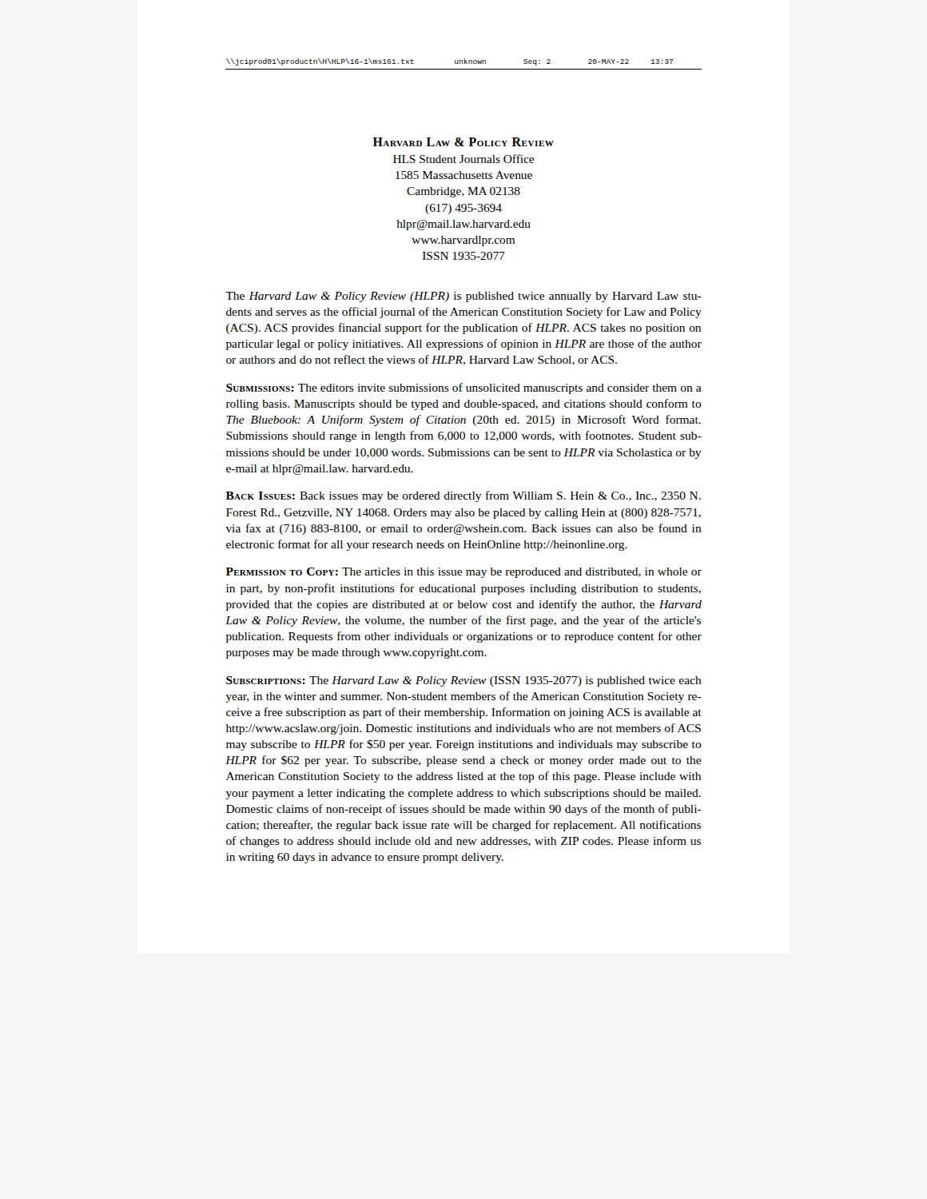\\jciprod01\productn\H\HLP\16-1\ms161.txt unknown Seq: 2 20-MAY-22 13:37
Harvard Law & Policy Review
HLS Student Journals Office
1585 Massachusetts Avenue
Cambridge, MA 02138
(617) 495-3694
hlpr@mail.law.harvard.edu
www.harvardlpr.com
ISSN 1935-2077
The Harvard Law & Policy Review (HLPR) is published twice annually by Harvard Law students and serves as the official journal of the American Constitution Society for Law and Policy (ACS). ACS provides financial support for the publication of HLPR. ACS takes no position on particular legal or policy initiatives. All expressions of opinion in HLPR are those of the author or authors and do not reflect the views of HLPR, Harvard Law School, or ACS.
Submissions: The editors invite submissions of unsolicited manuscripts and consider them on a rolling basis. Manuscripts should be typed and double-spaced, and citations should conform to The Bluebook: A Uniform System of Citation (20th ed. 2015) in Microsoft Word format. Submissions should range in length from 6,000 to 12,000 words, with footnotes. Student submissions should be under 10,000 words. Submissions can be sent to HLPR via Scholastica or by e-mail at hlpr@mail.law. harvard.edu.
Back Issues: Back issues may be ordered directly from William S. Hein & Co., Inc., 2350 N. Forest Rd., Getzville, NY 14068. Orders may also be placed by calling Hein at (800) 828-7571, via fax at (716) 883-8100, or email to order@wshein.com. Back issues can also be found in electronic format for all your research needs on HeinOnline http://heinonline.org.
Permission to Copy: The articles in this issue may be reproduced and distributed, in whole or in part, by non-profit institutions for educational purposes including distribution to students, provided that the copies are distributed at or below cost and identify the author, the Harvard Law & Policy Review, the volume, the number of the first page, and the year of the article's publication. Requests from other individuals or organizations or to reproduce content for other purposes may be made through www.copyright.com.
Subscriptions: The Harvard Law & Policy Review (ISSN 1935-2077) is published twice each year, in the winter and summer. Non-student members of the American Constitution Society receive a free subscription as part of their membership. Information on joining ACS is available at http://www.acslaw.org/join. Domestic institutions and individuals who are not members of ACS may subscribe to HLPR for $50 per year. Foreign institutions and individuals may subscribe to HLPR for $62 per year. To subscribe, please send a check or money order made out to the American Constitution Society to the address listed at the top of this page. Please include with your payment a letter indicating the complete address to which subscriptions should be mailed. Domestic claims of non-receipt of issues should be made within 90 days of the month of publication; thereafter, the regular back issue rate will be charged for replacement. All notifications of changes to address should include old and new addresses, with ZIP codes. Please inform us in writing 60 days in advance to ensure prompt delivery.